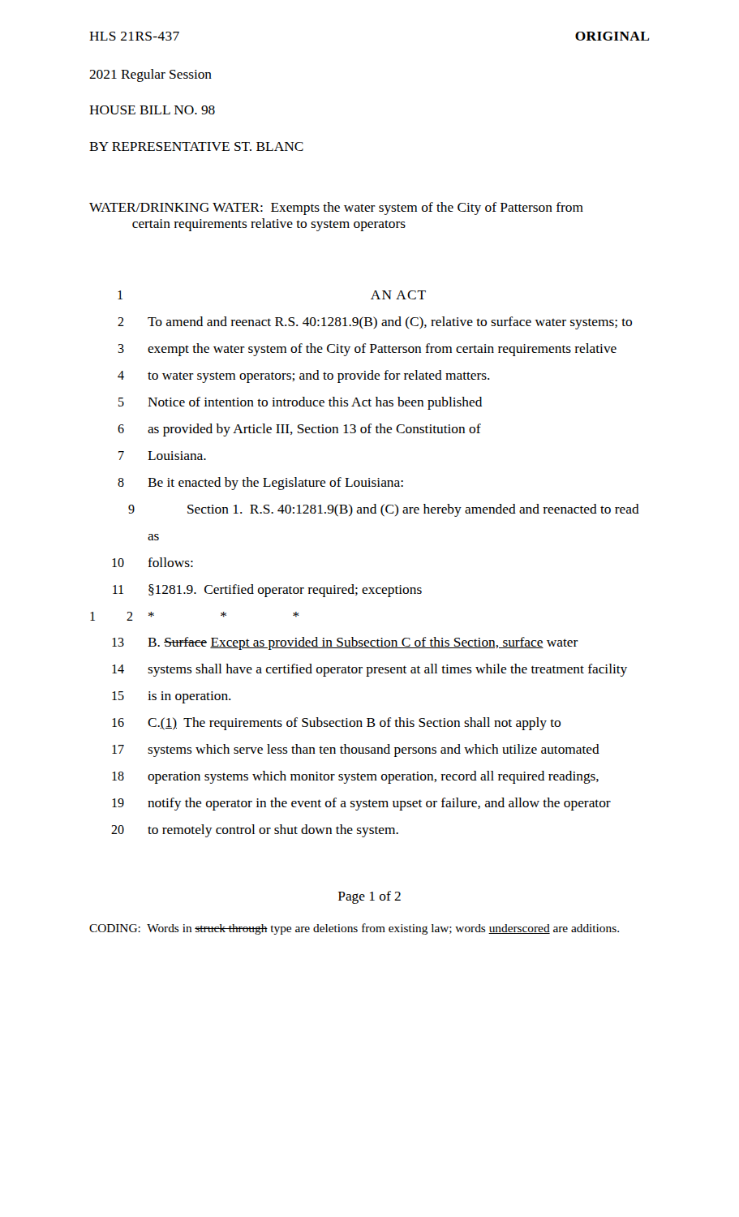HLS 21RS-437
ORIGINAL
2021 Regular Session
HOUSE BILL NO. 98
BY REPRESENTATIVE ST. BLANC
WATER/DRINKING WATER: Exempts the water system of the City of Patterson from certain requirements relative to system operators
AN ACT
To amend and reenact R.S. 40:1281.9(B) and (C), relative to surface water systems; to
exempt the water system of the City of Patterson from certain requirements relative
to water system operators; and to provide for related matters.
Notice of intention to introduce this Act has been published
as provided by Article III, Section 13 of the Constitution of
Louisiana.
Be it enacted by the Legislature of Louisiana:
Section 1. R.S. 40:1281.9(B) and (C) are hereby amended and reenacted to read as
follows:
§1281.9. Certified operator required; exceptions
* * *
B. Surface Except as provided in Subsection C of this Section, surface water
systems shall have a certified operator present at all times while the treatment facility
is in operation.
C.(1) The requirements of Subsection B of this Section shall not apply to
systems which serve less than ten thousand persons and which utilize automated
operation systems which monitor system operation, record all required readings,
notify the operator in the event of a system upset or failure, and allow the operator
to remotely control or shut down the system.
Page 1 of 2
CODING: Words in struck through type are deletions from existing law; words underscored are additions.